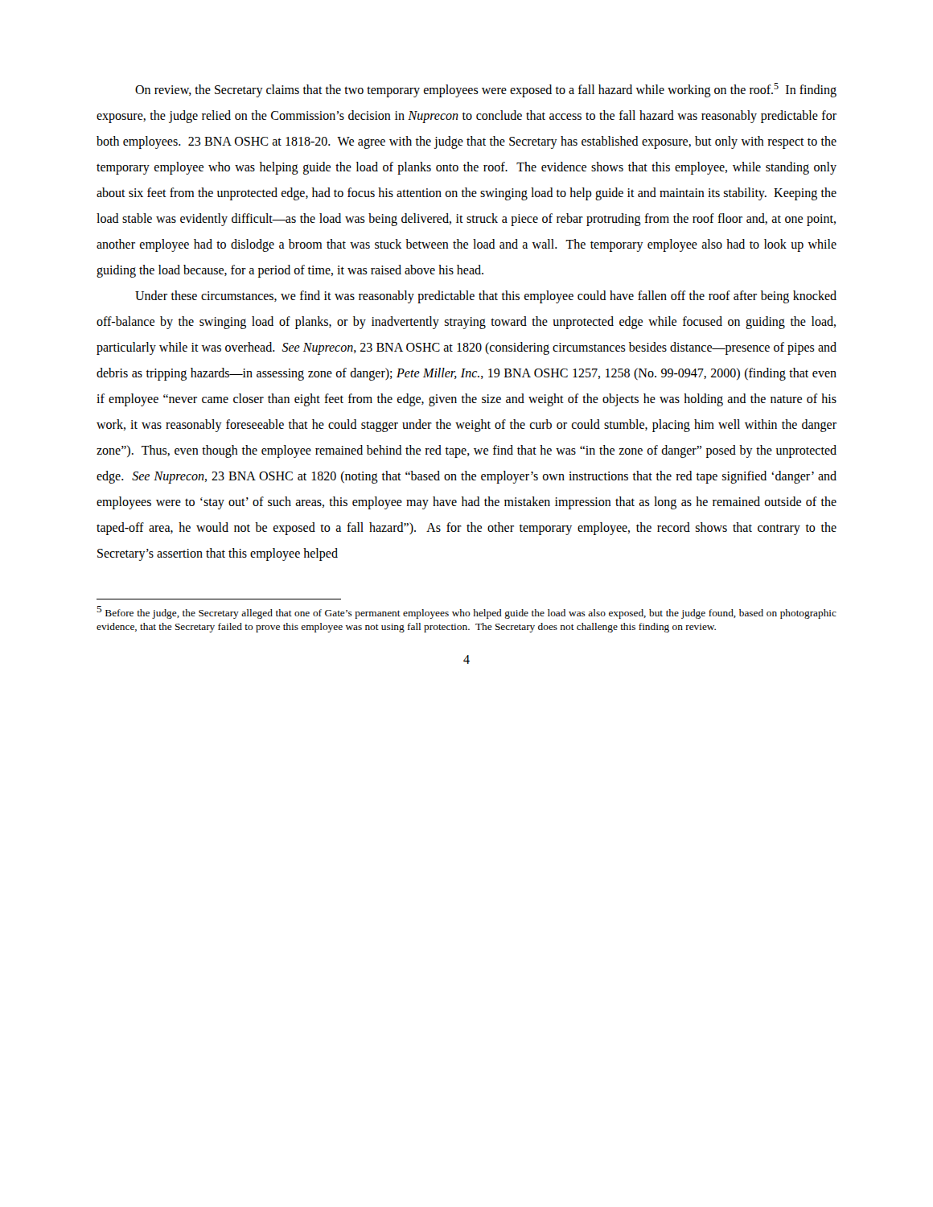On review, the Secretary claims that the two temporary employees were exposed to a fall hazard while working on the roof.5 In finding exposure, the judge relied on the Commission’s decision in Nuprecon to conclude that access to the fall hazard was reasonably predictable for both employees. 23 BNA OSHC at 1818-20. We agree with the judge that the Secretary has established exposure, but only with respect to the temporary employee who was helping guide the load of planks onto the roof. The evidence shows that this employee, while standing only about six feet from the unprotected edge, had to focus his attention on the swinging load to help guide it and maintain its stability. Keeping the load stable was evidently difficult—as the load was being delivered, it struck a piece of rebar protruding from the roof floor and, at one point, another employee had to dislodge a broom that was stuck between the load and a wall. The temporary employee also had to look up while guiding the load because, for a period of time, it was raised above his head.
Under these circumstances, we find it was reasonably predictable that this employee could have fallen off the roof after being knocked off-balance by the swinging load of planks, or by inadvertently straying toward the unprotected edge while focused on guiding the load, particularly while it was overhead. See Nuprecon, 23 BNA OSHC at 1820 (considering circumstances besides distance—presence of pipes and debris as tripping hazards—in assessing zone of danger); Pete Miller, Inc., 19 BNA OSHC 1257, 1258 (No. 99-0947, 2000) (finding that even if employee “never came closer than eight feet from the edge, given the size and weight of the objects he was holding and the nature of his work, it was reasonably foreseeable that he could stagger under the weight of the curb or could stumble, placing him well within the danger zone”). Thus, even though the employee remained behind the red tape, we find that he was “in the zone of danger” posed by the unprotected edge. See Nuprecon, 23 BNA OSHC at 1820 (noting that “based on the employer’s own instructions that the red tape signified ‘danger’ and employees were to ‘stay out’ of such areas, this employee may have had the mistaken impression that as long as he remained outside of the taped-off area, he would not be exposed to a fall hazard”). As for the other temporary employee, the record shows that contrary to the Secretary’s assertion that this employee helped
5 Before the judge, the Secretary alleged that one of Gate’s permanent employees who helped guide the load was also exposed, but the judge found, based on photographic evidence, that the Secretary failed to prove this employee was not using fall protection. The Secretary does not challenge this finding on review.
4